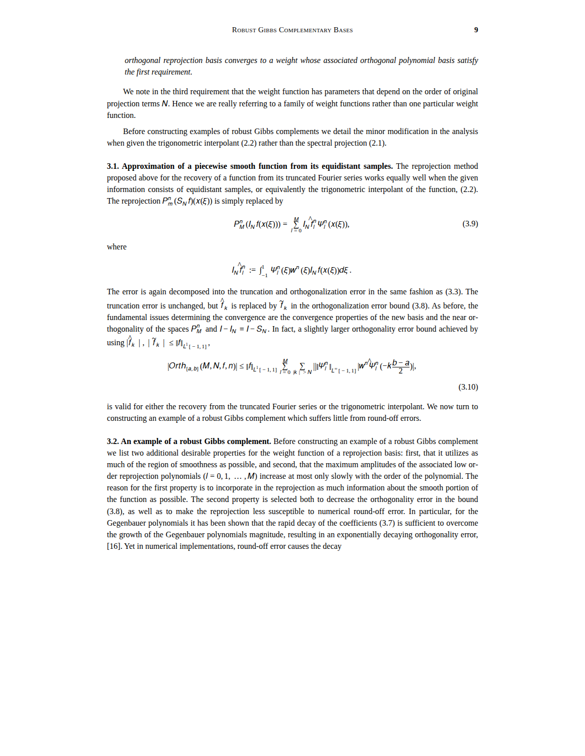Robust Gibbs Complementary Bases 9
orthogonal reprojection basis converges to a weight whose associated orthogonal polynomial basis satisfy the first requirement.
We note in the third requirement that the weight function has parameters that depend on the order of original projection terms N. Hence we are really referring to a family of weight functions rather than one particular weight function.
Before constructing examples of robust Gibbs complements we detail the minor modification in the analysis when given the trigonometric interpolant (2.2) rather than the spectral projection (2.1).
3.1. Approximation of a piecewise smooth function from its equidistant samples.
The reprojection method proposed above for the recovery of a function from its truncated Fourier series works equally well when the given information consists of equidistant samples, or equivalently the trigonometric interpolant of the function, (2.2). The reprojection Pmn(SNf)(x(ξ)) is simply replaced by
PMn (INf(x(ξ))) = ∑l=0M INfln^ Ψln(x(ξ)) , (3.9)
where
INfln^ := ∫−11 Ψln(ξ) wn(ξ) INf(x(ξ)) dξ.
The error is again decomposed into the truncation and orthogonalization error in the same fashion as (3.3). The truncation error is unchanged, but f^k is replaced by f~k in the orthogonalization error bound (3.8). As before, the fundamental issues determining the convergence are the convergence properties of the new basis and the near orthogonality of the spaces PMn and I−IN≡I−SN. In fact, a slightly larger orthogonality error bound achieved by using |f^k|,|f~k|≤‖f‖L1[−1,1],
|Orth[a,b](M,N,f,n)| ≤ ‖f‖L1[−1,1] ∑l=0M ∑|k|>N || ‖Ψln‖L∞[−1,1] | wnΨln^ (−kb−a2) | ,
(3.10)
is valid for either the recovery from the truncated Fourier series or the trigonometric interpolant. We now turn to constructing an example of a robust Gibbs complement which suffers little from round-off errors.
3.2. An example of a robust Gibbs complement.
Before constructing an example of a robust Gibbs complement we list two additional desirable properties for the weight function of a reprojection basis: first, that it utilizes as much of the region of smoothness as possible, and second, that the maximum amplitudes of the associated low order reprojection polynomials (l=0,1,…,M) increase at most only slowly with the order of the polynomial. The reason for the first property is to incorporate in the reprojection as much information about the smooth portion of the function as possible. The second property is selected both to decrease the orthogonality error in the bound (3.8), as well as to make the reprojection less susceptible to numerical round-off error. In particular, for the Gegenbauer polynomials it has been shown that the rapid decay of the coefficients (3.7) is sufficient to overcome the growth of the Gegenbauer polynomials magnitude, resulting in an exponentially decaying orthogonality error, [16]. Yet in numerical implementations, round-off error causes the decay